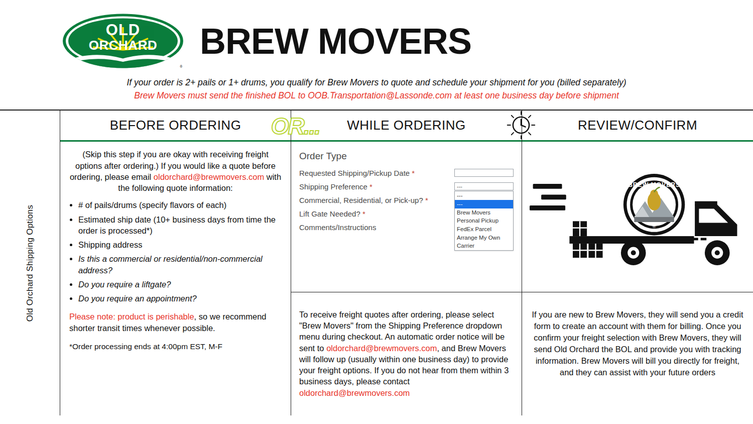OLD ORCHARD ®
Brew Movers
If your order is 2+ pails or 1+ drums, you qualify for Brew Movers to quote and schedule your shipment for you (billed separately)
Brew Movers must send the finished BOL to OOB.Transportation@Lassonde.com at least one business day before shipment
Old Orchard Shipping Options
Before Ordering
OR...
(Skip this step if you are okay with receiving freight options after ordering.) If you would like a quote before ordering, please email oldorchard@brewmovers.com with the following quote information:
# of pails/drums (specify flavors of each)
Estimated ship date (10+ business days from time the order is processed*)
Shipping address
Is this a commercial or residential/non-commercial address?
Do you require a liftgate?
Do you require an appointment?
Please note: product is perishable, so we recommend shorter transit times whenever possible.
*Order processing ends at 4:00pm EST, M-F
While Ordering
Order Type
Requested Shipping/Pickup Date *
Shipping Preference *
---
---
---
Brew Movers
Personal Pickup
FedEx Parcel
Arrange My Own Carrier
Commercial, Residential, or Pick-up? *
Lift Gate Needed? *
Comments/Instructions
To receive freight quotes after ordering, please select "Brew Movers" from the Shipping Preference dropdown menu during checkout. An automatic order notice will be sent to oldorchard@brewmovers.com, and Brew Movers will follow up (usually within one business day) to provide your freight options. If you do not hear from them within 3 business days, please contact oldorchard@brewmovers.com
Review/Confirm
BREW MOVERS ®
If you are new to Brew Movers, they will send you a credit form to create an account with them for billing. Once you confirm your freight selection with Brew Movers, they will send Old Orchard the BOL and provide you with tracking information. Brew Movers will bill you directly for freight, and they can assist with your future orders